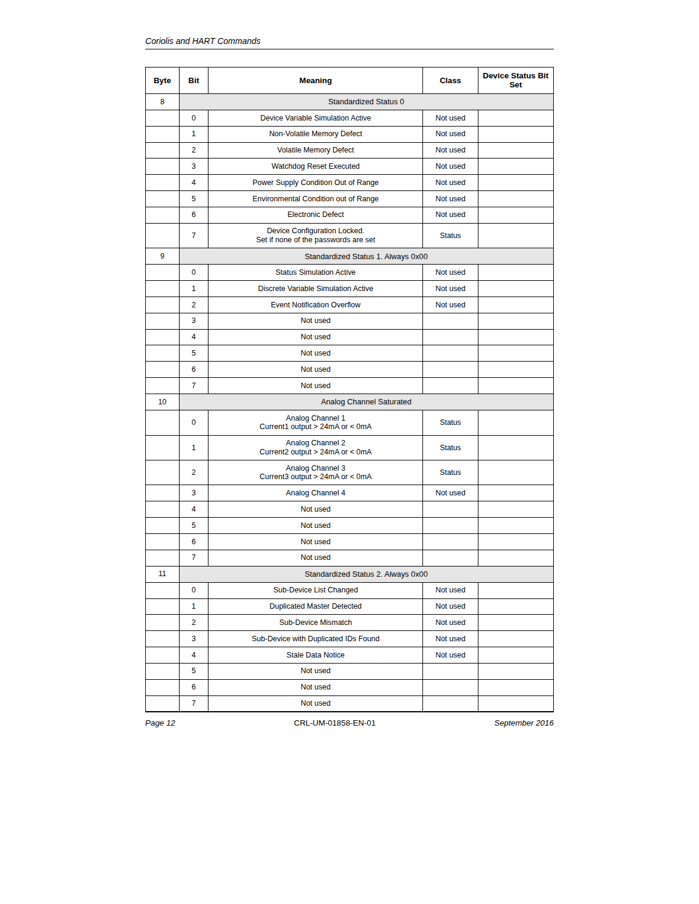Coriolis and HART Commands
| Byte | Bit | Meaning | Class | Device Status Bit Set |
| --- | --- | --- | --- | --- |
| 8 | Standardized Status 0 |
| | 0 | Device Variable Simulation Active | Not used | |
| | 1 | Non-Volatile Memory Defect | Not used | |
| | 2 | Volatile Memory Defect | Not used | |
| | 3 | Watchdog Reset Executed | Not used | |
| | 4 | Power Supply Condition Out of Range | Not used | |
| | 5 | Environmental Condition out of Range | Not used | |
| | 6 | Electronic Defect | Not used | |
| | 7 | Device Configuration Locked. Set if none of the passwords are set | Status | |
| 9 | Standardized Status 1. Always 0x00 |
| | 0 | Status Simulation Active | Not used | |
| | 1 | Discrete Variable Simulation Active | Not used | |
| | 2 | Event Notification Overflow | Not used | |
| | 3 | Not used | | |
| | 4 | Not used | | |
| | 5 | Not used | | |
| | 6 | Not used | | |
| | 7 | Not used | | |
| 10 | Analog Channel Saturated |
| | 0 | Analog Channel 1 Current1 output > 24mA or < 0mA | Status | |
| | 1 | Analog Channel 2 Current2 output > 24mA or < 0mA | Status | |
| | 2 | Analog Channel 3 Current3 output > 24mA or < 0mA | Status | |
| | 3 | Analog Channel 4 | Not used | |
| | 4 | Not used | | |
| | 5 | Not used | | |
| | 6 | Not used | | |
| | 7 | Not used | | |
| 11 | Standardized Status 2. Always 0x00 |
| | 0 | Sub-Device List Changed | Not used | |
| | 1 | Duplicated Master Detected | Not used | |
| | 2 | Sub-Device Mismatch | Not used | |
| | 3 | Sub-Device with Duplicated IDs Found | Not used | |
| | 4 | Stale Data Notice | Not used | |
| | 5 | Not used | | |
| | 6 | Not used | | |
| | 7 | Not used | | |
Page 12
CRL-UM-01858-EN-01
September 2016